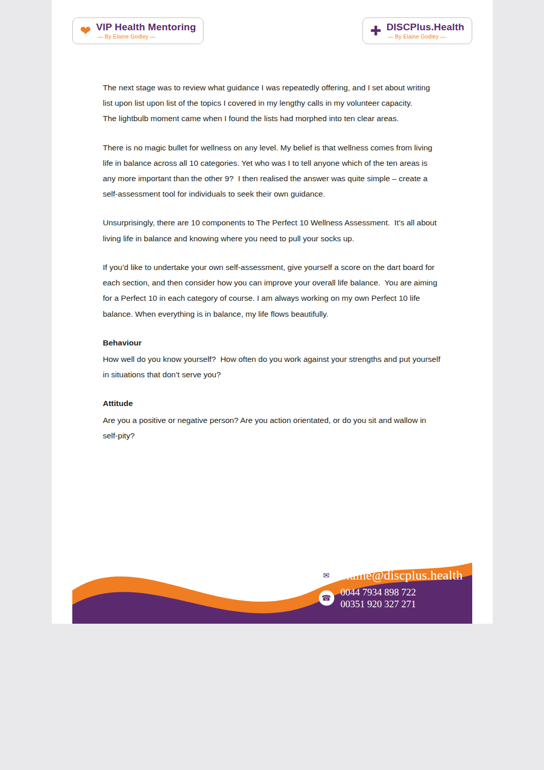❤ VIP Health Mentoring By Elaine Godley
✚ DISCPlus.Health By Elaine Godley
The next stage was to review what guidance I was repeatedly offering, and I set about writing list upon list upon list of the topics I covered in my lengthy calls in my volunteer capacity.
The lightbulb moment came when I found the lists had morphed into ten clear areas.
There is no magic bullet for wellness on any level. My belief is that wellness comes from living life in balance across all 10 categories. Yet who was I to tell anyone which of the ten areas is any more important than the other 9? I then realised the answer was quite simple – create a self-assessment tool for individuals to seek their own guidance.
Unsurprisingly, there are 10 components to The Perfect 10 Wellness Assessment. It’s all about living life in balance and knowing where you need to pull your socks up.
If you’d like to undertake your own self-assessment, give yourself a score on the dart board for each section, and then consider how you can improve your overall life balance. You are aiming for a Perfect 10 in each category of course. I am always working on my own Perfect 10 life balance. When everything is in balance, my life flows beautifully.
Behaviour
How well do you know yourself? How often do you work against your strengths and put yourself in situations that don’t serve you?
Attitude
Are you a positive or negative person? Are you action orientated, or do you sit and wallow in self-pity?
✉ elaine@discplus.health
☎ 0044 7934 898 722
00351 920 327 271